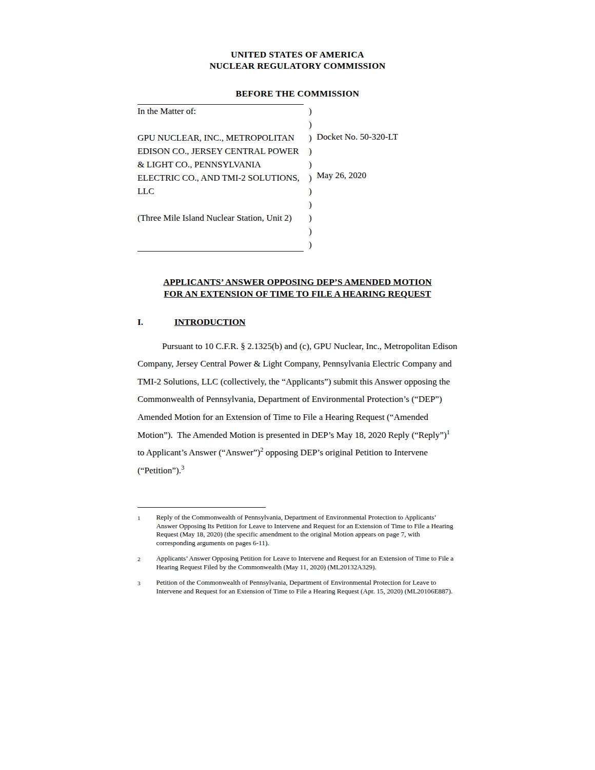UNITED STATES OF AMERICA NUCLEAR REGULATORY COMMISSION
BEFORE THE COMMISSION
| In the Matter of: GPU NUCLEAR, INC., METROPOLITAN EDISON CO., JERSEY CENTRAL POWER & LIGHT CO., PENNSYLVANIA ELECTRIC CO., and TMI-2 SOLUTIONS, LLC (Three Mile Island Nuclear Station, Unit 2) | ) ) ) ) ) ) ) ) ) ) ) | Docket No. 50-320-LT May 26, 2020 |
APPLICANTS’ ANSWER OPPOSING DEP’S AMENDED MOTION FOR AN EXTENSION OF TIME TO FILE A HEARING REQUEST
I. INTRODUCTION
Pursuant to 10 C.F.R. § 2.1325(b) and (c), GPU Nuclear, Inc., Metropolitan Edison Company, Jersey Central Power & Light Company, Pennsylvania Electric Company and TMI-2 Solutions, LLC (collectively, the “Applicants”) submit this Answer opposing the Commonwealth of Pennsylvania, Department of Environmental Protection’s (“DEP”) Amended Motion for an Extension of Time to File a Hearing Request (“Amended Motion”). The Amended Motion is presented in DEP’s May 18, 2020 Reply (“Reply”)1 to Applicant’s Answer (“Answer”)2 opposing DEP’s original Petition to Intervene (“Petition”).3
1
Reply of the Commonwealth of Pennsylvania, Department of Environmental Protection to Applicants’ Answer Opposing Its Petition for Leave to Intervene and Request for an Extension of Time to File a Hearing Request (May 18, 2020) (the specific amendment to the original Motion appears on page 7, with corresponding arguments on pages 6-11).
2
Applicants’ Answer Opposing Petition for Leave to Intervene and Request for an Extension of Time to File a Hearing Request Filed by the Commonwealth (May 11, 2020) (ML20132A329).
3
Petition of the Commonwealth of Pennsylvania, Department of Environmental Protection for Leave to Intervene and Request for an Extension of Time to File a Hearing Request (Apr. 15, 2020) (ML20106E887).